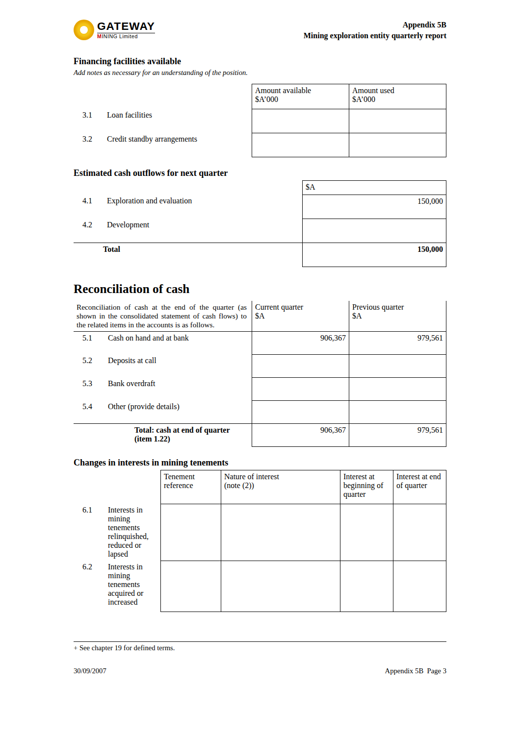GATEWAY
MINING Limited
Appendix 5B
Mining exploration entity quarterly report
Financing facilities available
Add notes as necessary for an understanding of the position.
| | | Amount available $A’000 | Amount used $A’000 |
| 3.1 | Loan facilities | | |
| 3.2 | Credit standby arrangements | | |
Estimated cash outflows for next quarter
| | | $A |
| 4.1 | Exploration and evaluation | 150,000 |
| 4.2 | Development | |
| Total | 150,000 |
Reconciliation of cash
| Reconciliation of cash at the end of the quarter (as shown in the consolidated statement of cash flows) to the related items in the accounts is as follows. | Current quarter $A | Previous quarter $A |
| 5.1 | Cash on hand and at bank | 906,367 | 979,561 |
| 5.2 | Deposits at call | | |
| 5.3 | Bank overdraft | | |
| 5.4 | Other (provide details) | | |
| | Total: cash at end of quarter (item 1.22) | 906,367 | 979,561 |
Changes in interests in mining tenements
| | | Tenement reference | Nature of interest (note (2)) | Interest at beginning of quarter | Interest at end of quarter |
| 6.1 | Interests in mining tenements relinquished, reduced or lapsed | | | | |
| 6.2 | Interests in mining tenements acquired or increased | | | | |
+ See chapter 19 for defined terms.
30/09/2007 Appendix 5B Page 3